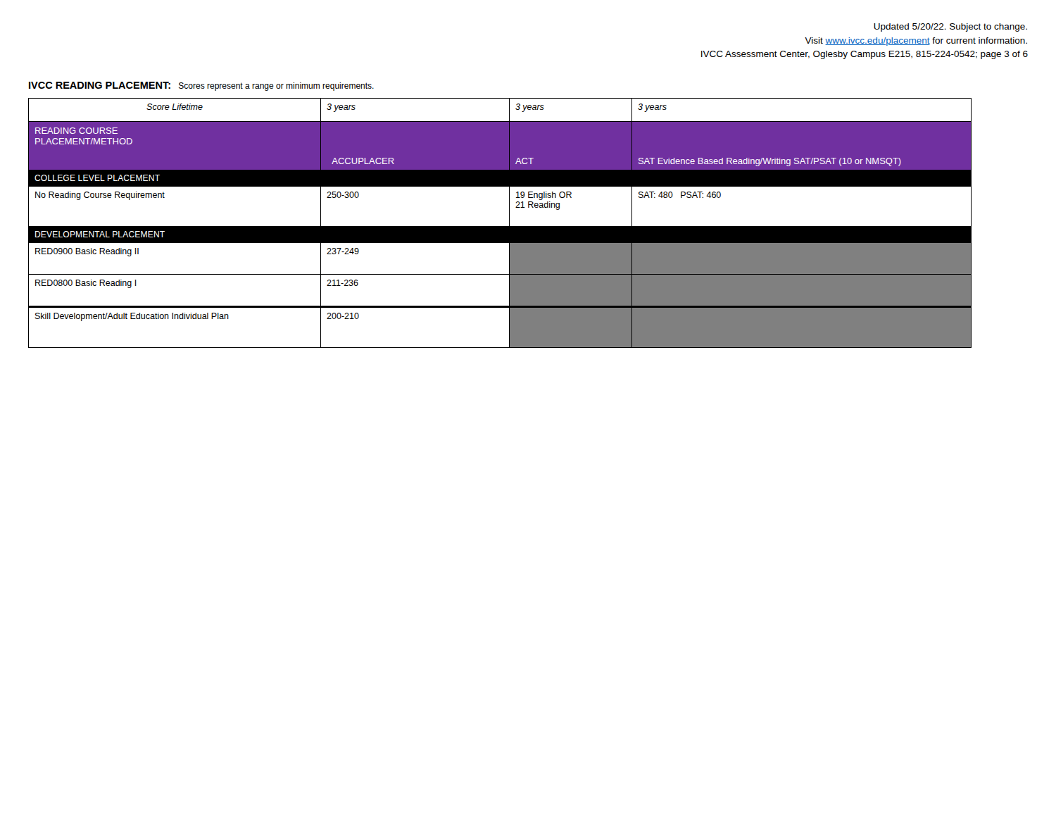Updated 5/20/22. Subject to change.
Visit www.ivcc.edu/placement for current information.
IVCC Assessment Center, Oglesby Campus E215, 815-224-0542; page 3 of 6
IVCC READING PLACEMENT:
Scores represent a range or minimum requirements.
| Score Lifetime | 3 years | 3 years | 3 years |
| READING COURSE PLACEMENT/METHOD | ACCUPLACER | ACT | SAT Evidence Based Reading/Writing SAT/PSAT (10 or NMSQT) |
| COLLEGE LEVEL PLACEMENT |
| No Reading Course Requirement | 250-300 | 19 English OR 21 Reading | SAT: 480 PSAT: 460 |
| DEVELOPMENTAL PLACEMENT |
| RED0900 Basic Reading II | 237-249 | | |
| RED0800 Basic Reading I | 211-236 | | |
| Skill Development/Adult Education Individual Plan | 200-210 | | |